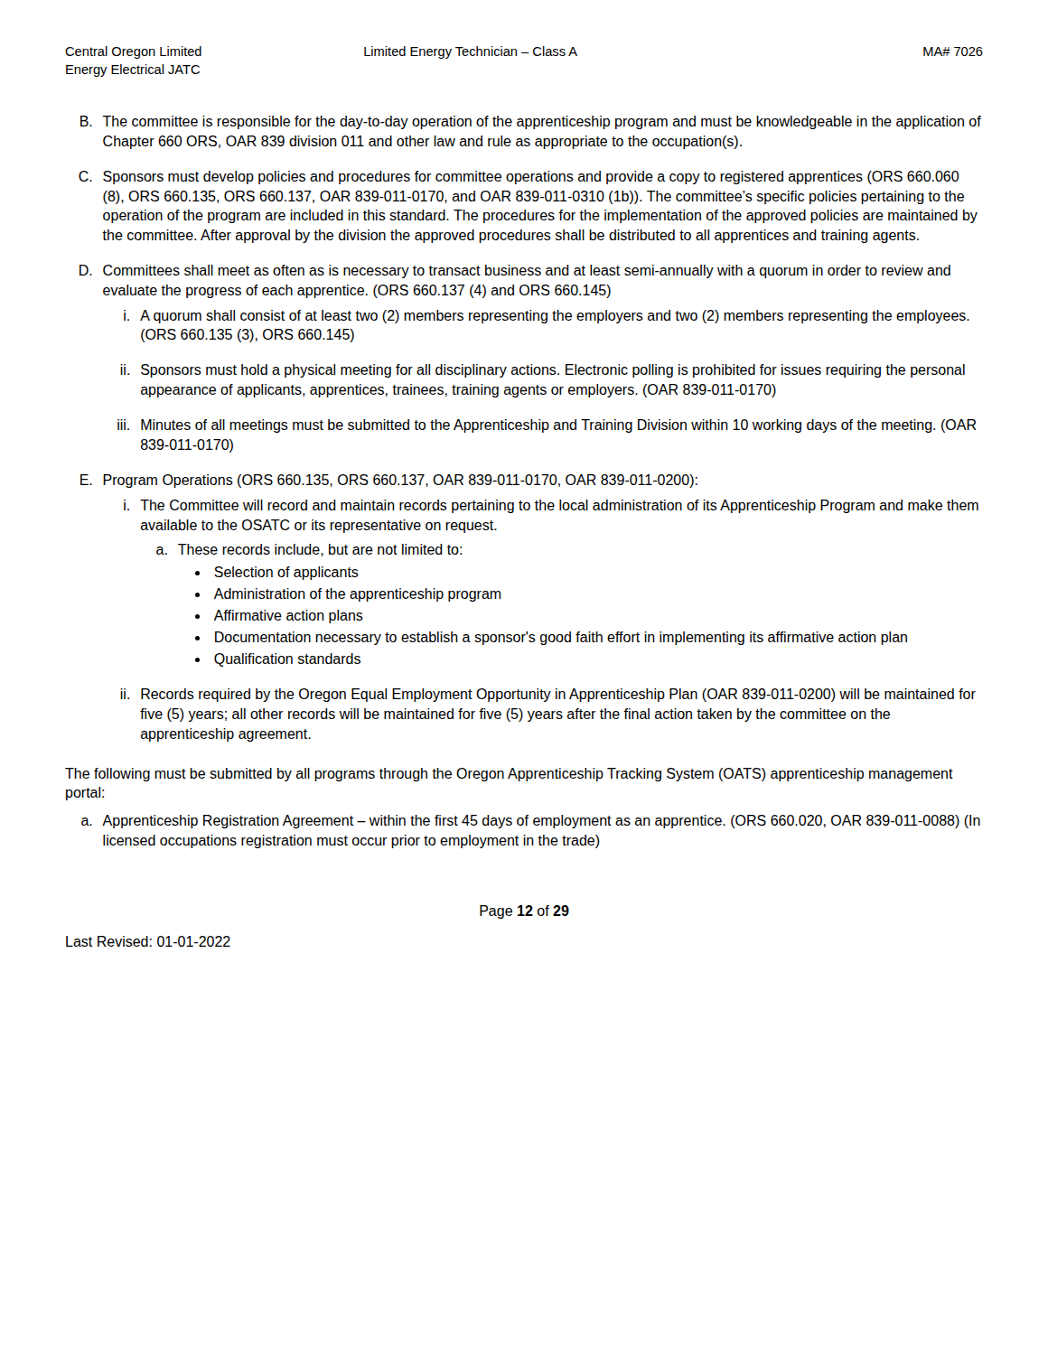Central Oregon Limited
Energy Electrical JATC
Limited Energy Technician – Class A
MA# 7026
The committee is responsible for the day-to-day operation of the apprenticeship program and must be knowledgeable in the application of Chapter 660 ORS, OAR 839 division 011 and other law and rule as appropriate to the occupation(s).
Sponsors must develop policies and procedures for committee operations and provide a copy to registered apprentices (ORS 660.060 (8), ORS 660.135, ORS 660.137, OAR 839-011-0170, and OAR 839-011-0310 (1b)). The committee’s specific policies pertaining to the operation of the program are included in this standard. The procedures for the implementation of the approved policies are maintained by the committee. After approval by the division the approved procedures shall be distributed to all apprentices and training agents.
Committees shall meet as often as is necessary to transact business and at least semi-annually with a quorum in order to review and evaluate the progress of each apprentice. (ORS 660.137 (4) and ORS 660.145)
A quorum shall consist of at least two (2) members representing the employers and two (2) members representing the employees. (ORS 660.135 (3), ORS 660.145)
Sponsors must hold a physical meeting for all disciplinary actions. Electronic polling is prohibited for issues requiring the personal appearance of applicants, apprentices, trainees, training agents or employers. (OAR 839-011-0170)
Minutes of all meetings must be submitted to the Apprenticeship and Training Division within 10 working days of the meeting. (OAR 839-011-0170)
Program Operations (ORS 660.135, ORS 660.137, OAR 839-011-0170, OAR 839-011-0200):
The Committee will record and maintain records pertaining to the local administration of its Apprenticeship Program and make them available to the OSATC or its representative on request.
These records include, but are not limited to:
Selection of applicants
Administration of the apprenticeship program
Affirmative action plans
Documentation necessary to establish a sponsor's good faith effort in implementing its affirmative action plan
Qualification standards
Records required by the Oregon Equal Employment Opportunity in Apprenticeship Plan (OAR 839-011-0200) will be maintained for five (5) years; all other records will be maintained for five (5) years after the final action taken by the committee on the apprenticeship agreement.
The following must be submitted by all programs through the Oregon Apprenticeship Tracking System (OATS) apprenticeship management portal:
Apprenticeship Registration Agreement – within the first 45 days of employment as an apprentice. (ORS 660.020, OAR 839-011-0088) (In licensed occupations registration must occur prior to employment in the trade)
Page 12 of 29
Last Revised: 01-01-2022